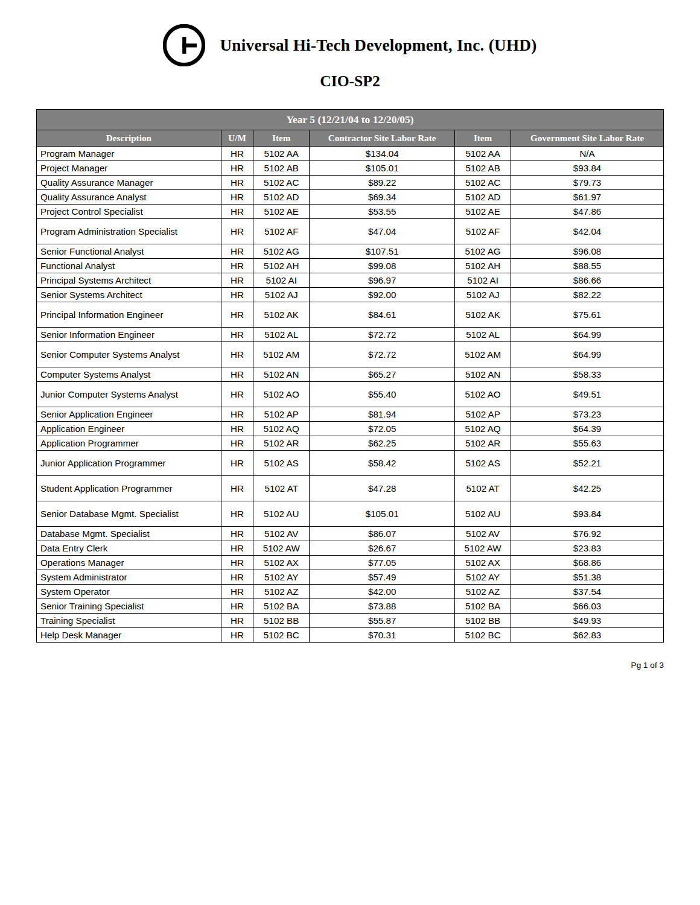Universal Hi-Tech Development, Inc. (UHD)
CIO-SP2
Year 5 (12/21/04 to 12/20/05)
| Description | U/M | Item | Contractor Site Labor Rate | Item | Government Site Labor Rate |
| --- | --- | --- | --- | --- | --- |
| Program Manager | HR | 5102 AA | $134.04 | 5102 AA | N/A |
| Project Manager | HR | 5102 AB | $105.01 | 5102 AB | $93.84 |
| Quality Assurance Manager | HR | 5102 AC | $89.22 | 5102 AC | $79.73 |
| Quality Assurance Analyst | HR | 5102 AD | $69.34 | 5102 AD | $61.97 |
| Project Control Specialist | HR | 5102 AE | $53.55 | 5102 AE | $47.86 |
| Program Administration Specialist | HR | 5102 AF | $47.04 | 5102 AF | $42.04 |
| Senior Functional Analyst | HR | 5102 AG | $107.51 | 5102 AG | $96.08 |
| Functional Analyst | HR | 5102 AH | $99.08 | 5102 AH | $88.55 |
| Principal Systems Architect | HR | 5102 AI | $96.97 | 5102 AI | $86.66 |
| Senior Systems Architect | HR | 5102 AJ | $92.00 | 5102 AJ | $82.22 |
| Principal Information Engineer | HR | 5102 AK | $84.61 | 5102 AK | $75.61 |
| Senior Information Engineer | HR | 5102 AL | $72.72 | 5102 AL | $64.99 |
| Senior Computer Systems Analyst | HR | 5102 AM | $72.72 | 5102 AM | $64.99 |
| Computer Systems Analyst | HR | 5102 AN | $65.27 | 5102 AN | $58.33 |
| Junior Computer Systems Analyst | HR | 5102 AO | $55.40 | 5102 AO | $49.51 |
| Senior Application Engineer | HR | 5102 AP | $81.94 | 5102 AP | $73.23 |
| Application Engineer | HR | 5102 AQ | $72.05 | 5102 AQ | $64.39 |
| Application Programmer | HR | 5102 AR | $62.25 | 5102 AR | $55.63 |
| Junior Application Programmer | HR | 5102 AS | $58.42 | 5102 AS | $52.21 |
| Student Application Programmer | HR | 5102 AT | $47.28 | 5102 AT | $42.25 |
| Senior Database Mgmt. Specialist | HR | 5102 AU | $105.01 | 5102 AU | $93.84 |
| Database Mgmt. Specialist | HR | 5102 AV | $86.07 | 5102 AV | $76.92 |
| Data Entry Clerk | HR | 5102 AW | $26.67 | 5102 AW | $23.83 |
| Operations Manager | HR | 5102 AX | $77.05 | 5102 AX | $68.86 |
| System Administrator | HR | 5102 AY | $57.49 | 5102 AY | $51.38 |
| System Operator | HR | 5102 AZ | $42.00 | 5102 AZ | $37.54 |
| Senior Training Specialist | HR | 5102 BA | $73.88 | 5102 BA | $66.03 |
| Training Specialist | HR | 5102 BB | $55.87 | 5102 BB | $49.93 |
| Help Desk Manager | HR | 5102 BC | $70.31 | 5102 BC | $62.83 |
Pg 1 of 3